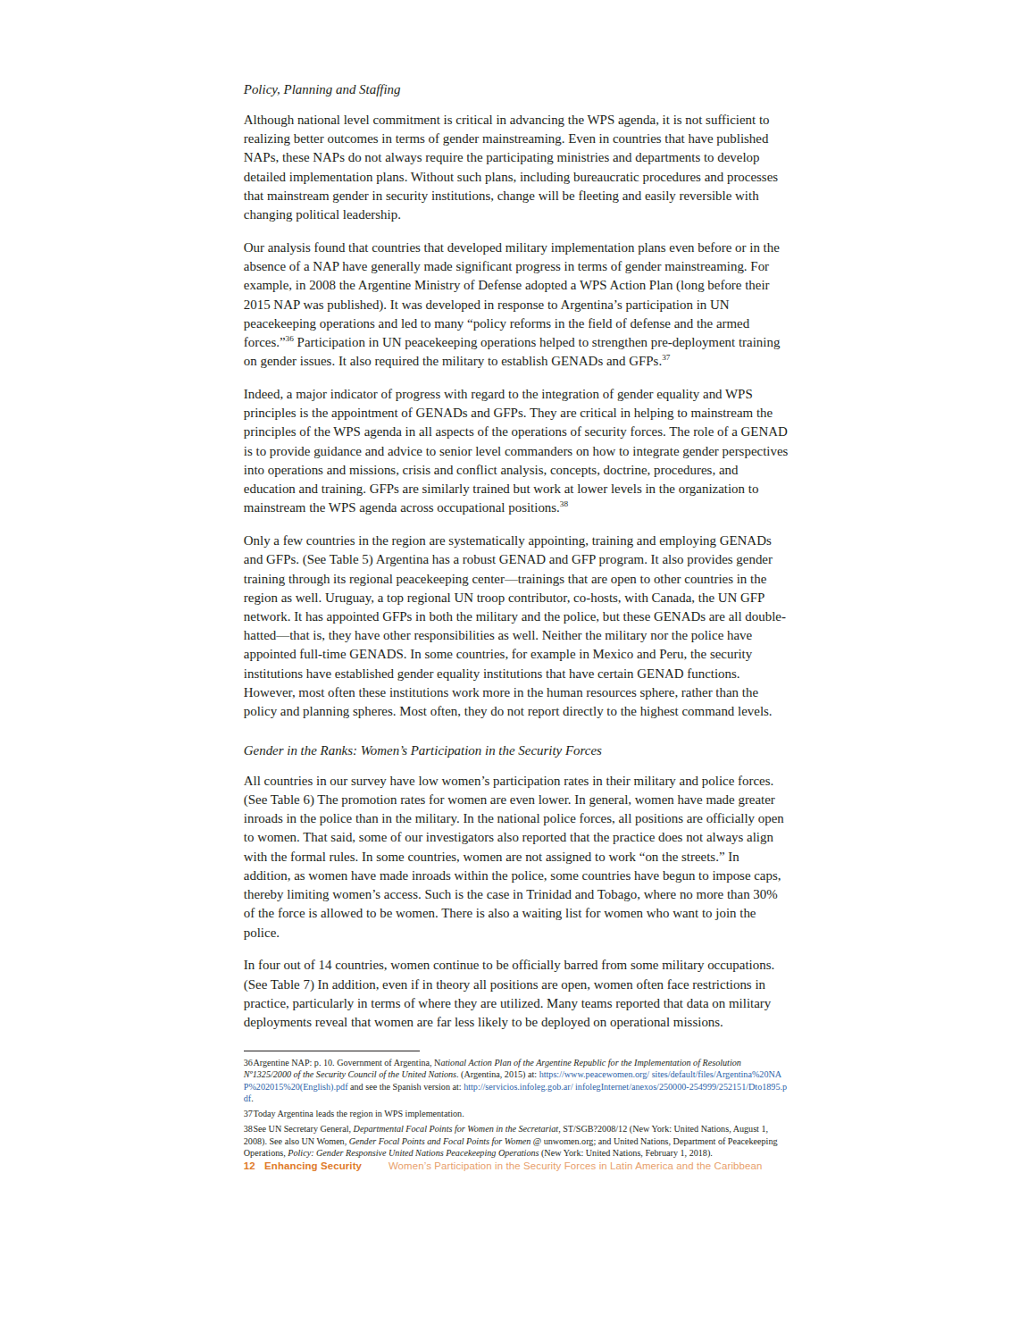Policy, Planning and Staffing
Although national level commitment is critical in advancing the WPS agenda, it is not sufficient to realizing better outcomes in terms of gender mainstreaming. Even in countries that have published NAPs, these NAPs do not always require the participating ministries and departments to develop detailed implementation plans. Without such plans, including bureaucratic procedures and processes that mainstream gender in security institutions, change will be fleeting and easily reversible with changing political leadership.
Our analysis found that countries that developed military implementation plans even before or in the absence of a NAP have generally made significant progress in terms of gender mainstreaming. For example, in 2008 the Argentine Ministry of Defense adopted a WPS Action Plan (long before their 2015 NAP was published). It was developed in response to Argentina’s participation in UN peacekeeping operations and led to many “policy reforms in the field of defense and the armed forces.”36 Participation in UN peacekeeping operations helped to strengthen pre-deployment training on gender issues. It also required the military to establish GENADs and GFPs.37
Indeed, a major indicator of progress with regard to the integration of gender equality and WPS principles is the appointment of GENADs and GFPs. They are critical in helping to mainstream the principles of the WPS agenda in all aspects of the operations of security forces. The role of a GENAD is to provide guidance and advice to senior level commanders on how to integrate gender perspectives into operations and missions, crisis and conflict analysis, concepts, doctrine, procedures, and education and training. GFPs are similarly trained but work at lower levels in the organization to mainstream the WPS agenda across occupational positions.38
Only a few countries in the region are systematically appointing, training and employing GENADs and GFPs. (See Table 5) Argentina has a robust GENAD and GFP program. It also provides gender training through its regional peacekeeping center—trainings that are open to other countries in the region as well. Uruguay, a top regional UN troop contributor, co-hosts, with Canada, the UN GFP network. It has appointed GFPs in both the military and the police, but these GENADs are all double-hatted—that is, they have other responsibilities as well. Neither the military nor the police have appointed full-time GENADS. In some countries, for example in Mexico and Peru, the security institutions have established gender equality institutions that have certain GENAD functions. However, most often these institutions work more in the human resources sphere, rather than the policy and planning spheres. Most often, they do not report directly to the highest command levels.
Gender in the Ranks: Women’s Participation in the Security Forces
All countries in our survey have low women’s participation rates in their military and police forces. (See Table 6) The promotion rates for women are even lower. In general, women have made greater inroads in the police than in the military. In the national police forces, all positions are officially open to women. That said, some of our investigators also reported that the practice does not always align with the formal rules. In some countries, women are not assigned to work “on the streets.” In addition, as women have made inroads within the police, some countries have begun to impose caps, thereby limiting women’s access. Such is the case in Trinidad and Tobago, where no more than 30% of the force is allowed to be women. There is also a waiting list for women who want to join the police.
In four out of 14 countries, women continue to be officially barred from some military occupations. (See Table 7) In addition, even if in theory all positions are open, women often face restrictions in practice, particularly in terms of where they are utilized. Many teams reported that data on military deployments reveal that women are far less likely to be deployed on operational missions.
36 Argentine NAP: p. 10. Government of Argentina, National Action Plan of the Argentine Republic for the Implementation of Resolution Nº1325/2000 of the Security Council of the United Nations. (Argentina, 2015) at: https://www.peacewomen.org/ sites/default/files/Argentina%20NAP%202015%20(English).pdf and see the Spanish version at: http://servicios.infoleg.gob.ar/ infolegInternet/anexos/250000-254999/252151/Dto1895.pdf.
37 Today Argentina leads the region in WPS implementation.
38 See UN Secretary General, Departmental Focal Points for Women in the Secretariat, ST/SGB?2008/12 (New York: United Nations, August 1, 2008). See also UN Women, Gender Focal Points and Focal Points for Women @ unwomen.org; and United Nations, Department of Peacekeeping Operations, Policy: Gender Responsive United Nations Peacekeeping Operations (New York: United Nations, February 1, 2018).
12 Enhancing Security Women’s Participation in the Security Forces in Latin America and the Caribbean